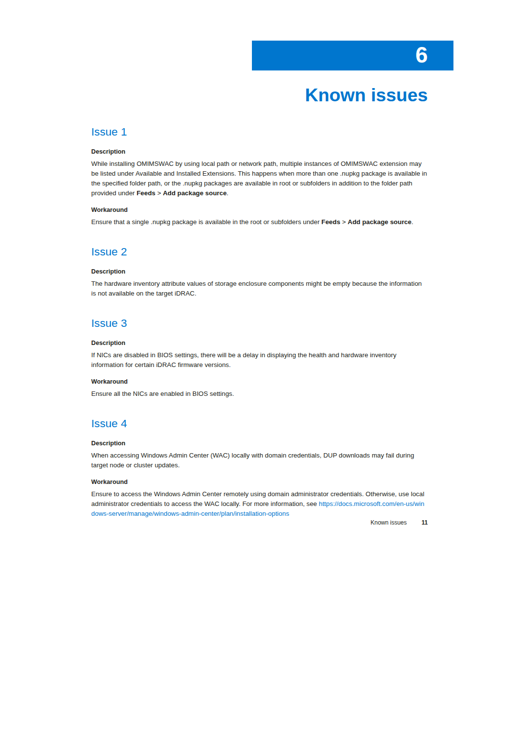6
Known issues
Issue 1
Description
While installing OMIMSWAC by using local path or network path, multiple instances of OMIMSWAC extension may be listed under Available and Installed Extensions. This happens when more than one .nupkg package is available in the specified folder path, or the .nupkg packages are available in root or subfolders in addition to the folder path provided under Feeds > Add package source.
Workaround
Ensure that a single .nupkg package is available in the root or subfolders under Feeds > Add package source.
Issue 2
Description
The hardware inventory attribute values of storage enclosure components might be empty because the information is not available on the target iDRAC.
Issue 3
Description
If NICs are disabled in BIOS settings, there will be a delay in displaying the health and hardware inventory information for certain iDRAC firmware versions.
Workaround
Ensure all the NICs are enabled in BIOS settings.
Issue 4
Description
When accessing Windows Admin Center (WAC) locally with domain credentials, DUP downloads may fail during target node or cluster updates.
Workaround
Ensure to access the Windows Admin Center remotely using domain administrator credentials. Otherwise, use local administrator credentials to access the WAC locally. For more information, see https://docs.microsoft.com/en-us/windows-server/manage/windows-admin-center/plan/installation-options
Known issues 11